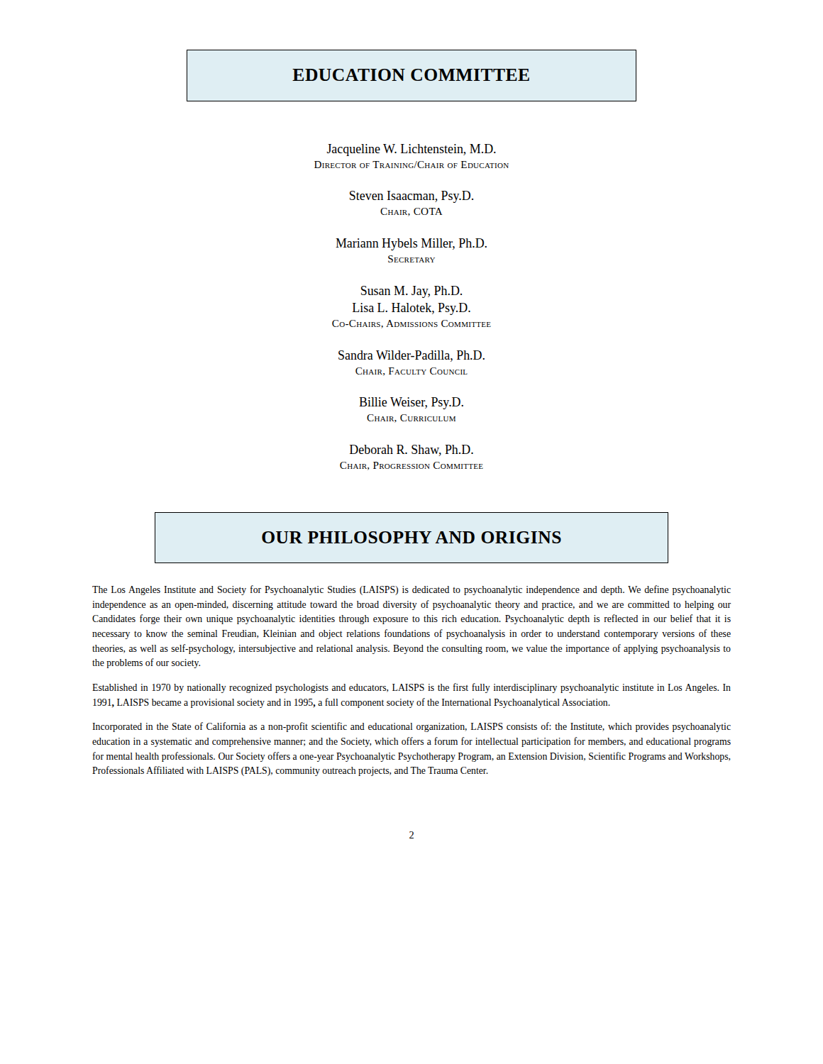EDUCATION COMMITTEE
Jacqueline W. Lichtenstein, M.D.
Director of Training/Chair of Education
Steven Isaacman, Psy.D.
Chair, COTA
Mariann Hybels Miller, Ph.D.
Secretary
Susan M. Jay, Ph.D.
Lisa L. Halotek, Psy.D.
Co-Chairs, Admissions Committee
Sandra Wilder-Padilla, Ph.D.
Chair, Faculty Council
Billie Weiser, Psy.D.
Chair, Curriculum
Deborah R. Shaw, Ph.D.
Chair, Progression Committee
OUR PHILOSOPHY AND ORIGINS
The Los Angeles Institute and Society for Psychoanalytic Studies (LAISPS) is dedicated to psychoanalytic independence and depth. We define psychoanalytic independence as an open-minded, discerning attitude toward the broad diversity of psychoanalytic theory and practice, and we are committed to helping our Candidates forge their own unique psychoanalytic identities through exposure to this rich education. Psychoanalytic depth is reflected in our belief that it is necessary to know the seminal Freudian, Kleinian and object relations foundations of psychoanalysis in order to understand contemporary versions of these theories, as well as self-psychology, intersubjective and relational analysis. Beyond the consulting room, we value the importance of applying psychoanalysis to the problems of our society.
Established in 1970 by nationally recognized psychologists and educators, LAISPS is the first fully interdisciplinary psychoanalytic institute in Los Angeles. In 1991, LAISPS became a provisional society and in 1995, a full component society of the International Psychoanalytical Association.
Incorporated in the State of California as a non-profit scientific and educational organization, LAISPS consists of: the Institute, which provides psychoanalytic education in a systematic and comprehensive manner; and the Society, which offers a forum for intellectual participation for members, and educational programs for mental health professionals. Our Society offers a one-year Psychoanalytic Psychotherapy Program, an Extension Division, Scientific Programs and Workshops, Professionals Affiliated with LAISPS (PALS), community outreach projects, and The Trauma Center.
2